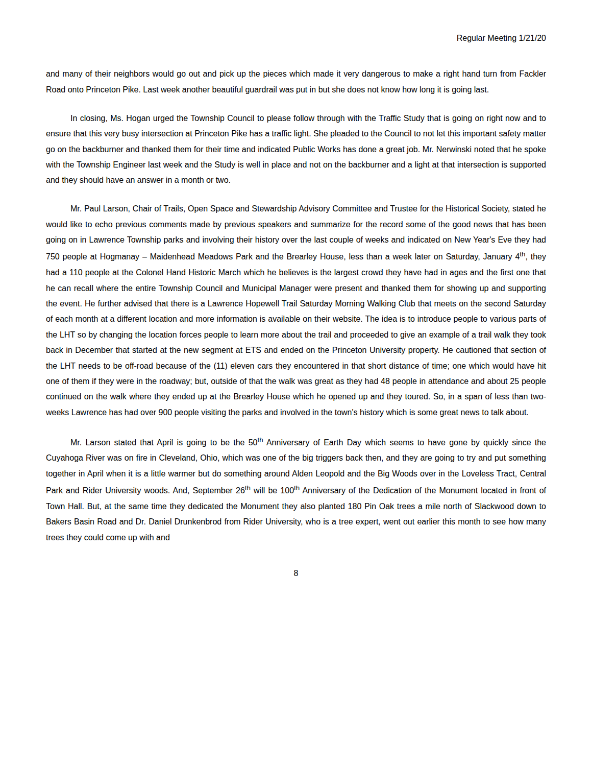Regular Meeting 1/21/20
and many of their neighbors would go out and pick up the pieces which made it very dangerous to make a right hand turn from Fackler Road onto Princeton Pike. Last week another beautiful guardrail was put in but she does not know how long it is going last.
In closing, Ms. Hogan urged the Township Council to please follow through with the Traffic Study that is going on right now and to ensure that this very busy intersection at Princeton Pike has a traffic light. She pleaded to the Council to not let this important safety matter go on the backburner and thanked them for their time and indicated Public Works has done a great job. Mr. Nerwinski noted that he spoke with the Township Engineer last week and the Study is well in place and not on the backburner and a light at that intersection is supported and they should have an answer in a month or two.
Mr. Paul Larson, Chair of Trails, Open Space and Stewardship Advisory Committee and Trustee for the Historical Society, stated he would like to echo previous comments made by previous speakers and summarize for the record some of the good news that has been going on in Lawrence Township parks and involving their history over the last couple of weeks and indicated on New Year's Eve they had 750 people at Hogmanay – Maidenhead Meadows Park and the Brearley House, less than a week later on Saturday, January 4th, they had a 110 people at the Colonel Hand Historic March which he believes is the largest crowd they have had in ages and the first one that he can recall where the entire Township Council and Municipal Manager were present and thanked them for showing up and supporting the event. He further advised that there is a Lawrence Hopewell Trail Saturday Morning Walking Club that meets on the second Saturday of each month at a different location and more information is available on their website. The idea is to introduce people to various parts of the LHT so by changing the location forces people to learn more about the trail and proceeded to give an example of a trail walk they took back in December that started at the new segment at ETS and ended on the Princeton University property. He cautioned that section of the LHT needs to be off-road because of the (11) eleven cars they encountered in that short distance of time; one which would have hit one of them if they were in the roadway; but, outside of that the walk was great as they had 48 people in attendance and about 25 people continued on the walk where they ended up at the Brearley House which he opened up and they toured. So, in a span of less than two-weeks Lawrence has had over 900 people visiting the parks and involved in the town's history which is some great news to talk about.
Mr. Larson stated that April is going to be the 50th Anniversary of Earth Day which seems to have gone by quickly since the Cuyahoga River was on fire in Cleveland, Ohio, which was one of the big triggers back then, and they are going to try and put something together in April when it is a little warmer but do something around Alden Leopold and the Big Woods over in the Loveless Tract, Central Park and Rider University woods. And, September 26th will be 100th Anniversary of the Dedication of the Monument located in front of Town Hall. But, at the same time they dedicated the Monument they also planted 180 Pin Oak trees a mile north of Slackwood down to Bakers Basin Road and Dr. Daniel Drunkenbrod from Rider University, who is a tree expert, went out earlier this month to see how many trees they could come up with and
8